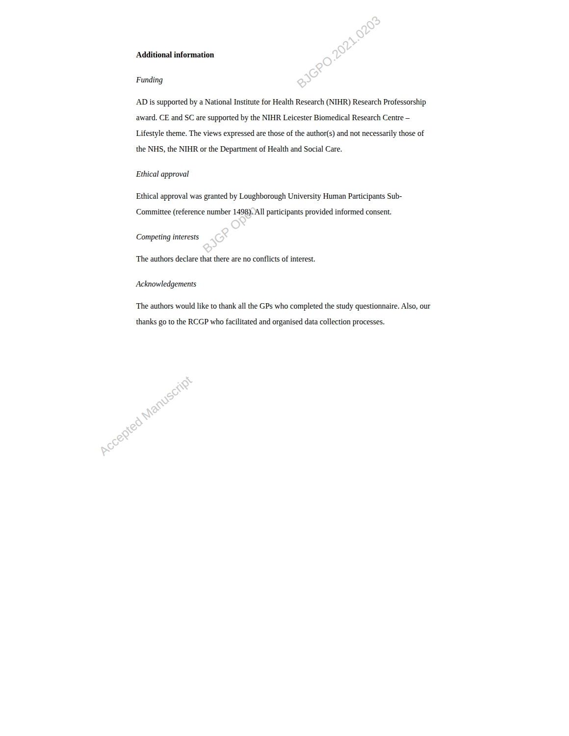BJGPO.2021.0203
BJGP Open
Accepted Manuscript
Additional information
Funding
AD is supported by a National Institute for Health Research (NIHR) Research Professorship award. CE and SC are supported by the NIHR Leicester Biomedical Research Centre – Lifestyle theme. The views expressed are those of the author(s) and not necessarily those of the NHS, the NIHR or the Department of Health and Social Care.
Ethical approval
Ethical approval was granted by Loughborough University Human Participants Sub-Committee (reference number 1498). All participants provided informed consent.
Competing interests
The authors declare that there are no conflicts of interest.
Acknowledgements
The authors would like to thank all the GPs who completed the study questionnaire. Also, our thanks go to the RCGP who facilitated and organised data collection processes.